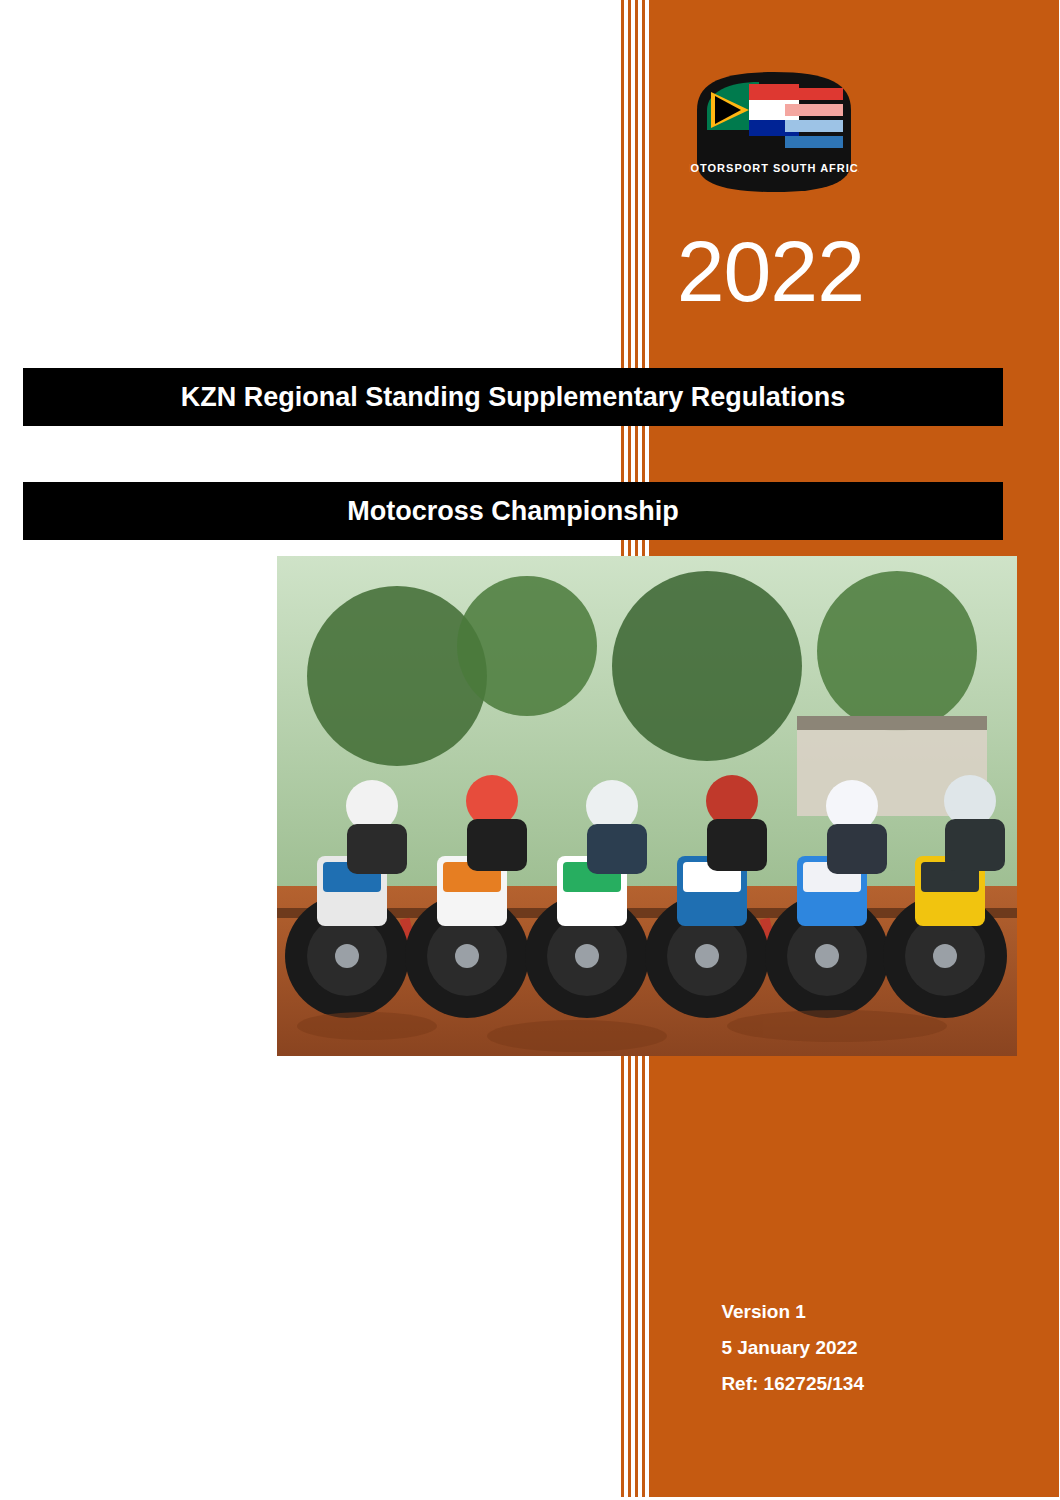Motorsport South Africa MOTORSPORT SOUTH AFRICA
2022
KZN Regional Standing Supplementary Regulations
Motocross Championship
Motocross start line
Version 1
5 January 2022
Ref: 162725/134